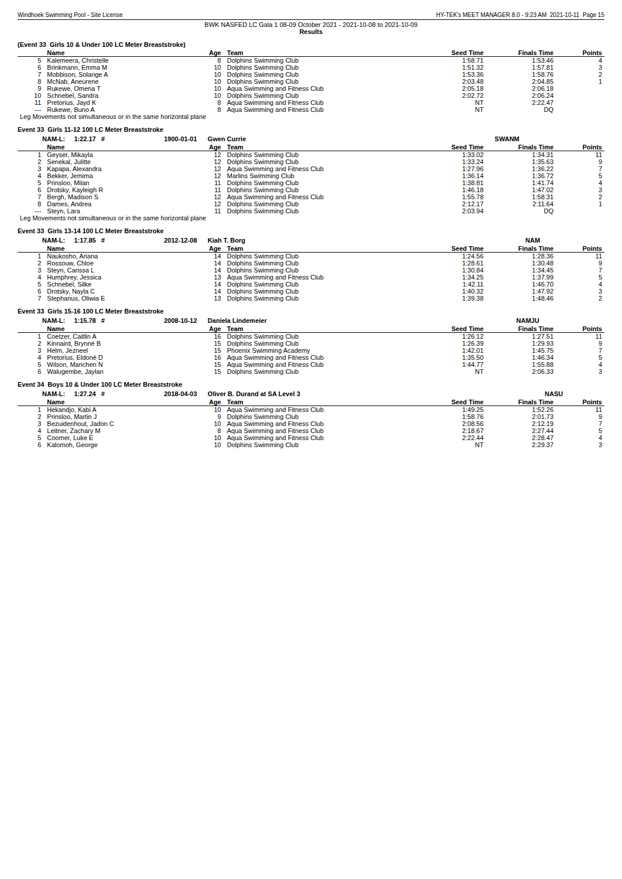Windhoek Swimming Pool - Site License
HY-TEK's MEET MANAGER 8.0 - 9:23 AM 2021-10-11 Page 15
BWK NASFED LC Gala 1 08-09 October 2021 - 2021-10-08 to 2021-10-09
Results
(Event 33 Girls 10 & Under 100 LC Meter Breaststroke)
| | Name | Age | Team | Seed Time | Finals Time | Points |
| --- | --- | --- | --- | --- | --- | --- |
| 5 | Kalemeera, Christelle | 8 | Dolphins Swimming Club | 1:58.71 | 1:53.46 | 4 |
| 6 | Brinkmann, Emma M | 10 | Dolphins Swimming Club | 1:51.32 | 1:57.81 | 3 |
| 7 | Mobbison, Solange A | 10 | Dolphins Swimming Club | 1:53.36 | 1:58.76 | 2 |
| 8 | McNab, Aneurene | 10 | Dolphins Swimming Club | 2:03.48 | 2:04.85 | 1 |
| 9 | Rukewe, Omena T | 10 | Aqua Swimming and Fitness Club | 2:05.18 | 2:06.18 | |
| 10 | Schnebel, Sandra | 10 | Dolphins Swimming Club | 2:02.72 | 2:06.24 | |
| 11 | Pretorius, Jayd K | 8 | Aqua Swimming and Fitness Club | NT | 2:22.47 | |
| --- | Rukewe, Buno A | 8 | Aqua Swimming and Fitness Club | NT | DQ | |
| Leg Movements not simultaneous or in the same horizontal plane |
Event 33 Girls 11-12 100 LC Meter Breaststroke
| | NAM-L: 1:22.17 # | 1900-01-01 Gwen Currie | SWANM |
| | Name | Age | Team | Seed Time | Finals Time | Points |
| --- | --- | --- | --- | --- | --- | --- |
| 1 | Geyser, Mikayla | 12 | Dolphins Swimming Club | 1:33.02 | 1:34.31 | 11 |
| 2 | Senekal, Julitte | 12 | Dolphins Swimming Club | 1:33.24 | 1:35.63 | 9 |
| 3 | Kapapa, Alexandra | 12 | Aqua Swimming and Fitness Club | 1:27.96 | 1:36.22 | 7 |
| 4 | Bekker, Jemima | 12 | Marlins Swimming Club | 1:36.14 | 1:36.72 | 5 |
| 5 | Prinsloo, Milan | 11 | Dolphins Swimming Club | 1:38.81 | 1:41.74 | 4 |
| 6 | Drotsky, Kayleigh R | 11 | Dolphins Swimming Club | 1:46.18 | 1:47.02 | 3 |
| 7 | Bergh, Madison S | 12 | Aqua Swimming and Fitness Club | 1:55.78 | 1:58.31 | 2 |
| 8 | Dames, Andrea | 12 | Dolphins Swimming Club | 2:12.17 | 2:11.64 | 1 |
| --- | Steyn, Lara | 11 | Dolphins Swimming Club | 2:03.94 | DQ | |
| Leg Movements not simultaneous or in the same horizontal plane |
Event 33 Girls 13-14 100 LC Meter Breaststroke
| | NAM-L: 1:17.85 # | 2012-12-08 Kiah T. Borg | NAM |
| | Name | Age | Team | Seed Time | Finals Time | Points |
| --- | --- | --- | --- | --- | --- | --- |
| 1 | Naukosho, Ariana | 14 | Dolphins Swimming Club | 1:24.56 | 1:28.36 | 11 |
| 2 | Rossouw, Chloe | 14 | Dolphins Swimming Club | 1:28.61 | 1:30.48 | 9 |
| 3 | Steyn, Carissa L | 14 | Dolphins Swimming Club | 1:30.84 | 1:34.45 | 7 |
| 4 | Humphrey, Jessica | 13 | Aqua Swimming and Fitness Club | 1:34.25 | 1:37.99 | 5 |
| 5 | Schnebel, Silke | 14 | Dolphins Swimming Club | 1:42.11 | 1:46.70 | 4 |
| 6 | Drotsky, Nayla C | 14 | Dolphins Swimming Club | 1:40.32 | 1:47.92 | 3 |
| 7 | Stephanus, Oliwia E | 13 | Dolphins Swimming Club | 1:39.38 | 1:48.46 | 2 |
Event 33 Girls 15-16 100 LC Meter Breaststroke
| | NAM-L: 1:15.78 # | 2008-10-12 Daniela Lindemeier | NAMJU |
| | Name | Age | Team | Seed Time | Finals Time | Points |
| --- | --- | --- | --- | --- | --- | --- |
| 1 | Coetzer, Caitlin A | 16 | Dolphins Swimming Club | 1:26.12 | 1:27.51 | 11 |
| 2 | Kinnaird, Brynné B | 15 | Dolphins Swimming Club | 1:26.39 | 1:29.93 | 9 |
| 3 | Helm, Jezneel | 15 | Phoenix Swimming Academy | 1:42.01 | 1:45.75 | 7 |
| 4 | Pretorius, Eldoné D | 16 | Aqua Swimming and Fitness Club | 1:35.50 | 1:46.34 | 5 |
| 5 | Wilson, Marichen N | 15 | Aqua Swimming and Fitness Club | 1:44.77 | 1:55.88 | 4 |
| 6 | Walugembe, Jaylan | 15 | Dolphins Swimming Club | NT | 2:06.33 | 3 |
Event 34 Boys 10 & Under 100 LC Meter Breaststroke
| | NAM-L: 1:27.24 # | 2018-04-03 Oliver B. Durand at SA Level 3 | NASU |
| | Name | Age | Team | Seed Time | Finals Time | Points |
| --- | --- | --- | --- | --- | --- | --- |
| 1 | Hekandjo, Kabi A | 10 | Aqua Swimming and Fitness Club | 1:49.25 | 1:52.26 | 11 |
| 2 | Prinsloo, Martin J | 9 | Dolphins Swimming Club | 1:58.76 | 2:01.73 | 9 |
| 3 | Bezuidenhout, Jadon C | 10 | Aqua Swimming and Fitness Club | 2:08.56 | 2:12.19 | 7 |
| 4 | Leitner, Zachary M | 8 | Aqua Swimming and Fitness Club | 2:18.67 | 2:27.44 | 5 |
| 5 | Coomer, Luke E | 10 | Aqua Swimming and Fitness Club | 2:22.44 | 2:28.47 | 4 |
| 6 | Kalomoh, George | 10 | Dolphins Swimming Club | NT | 2:29.37 | 3 |